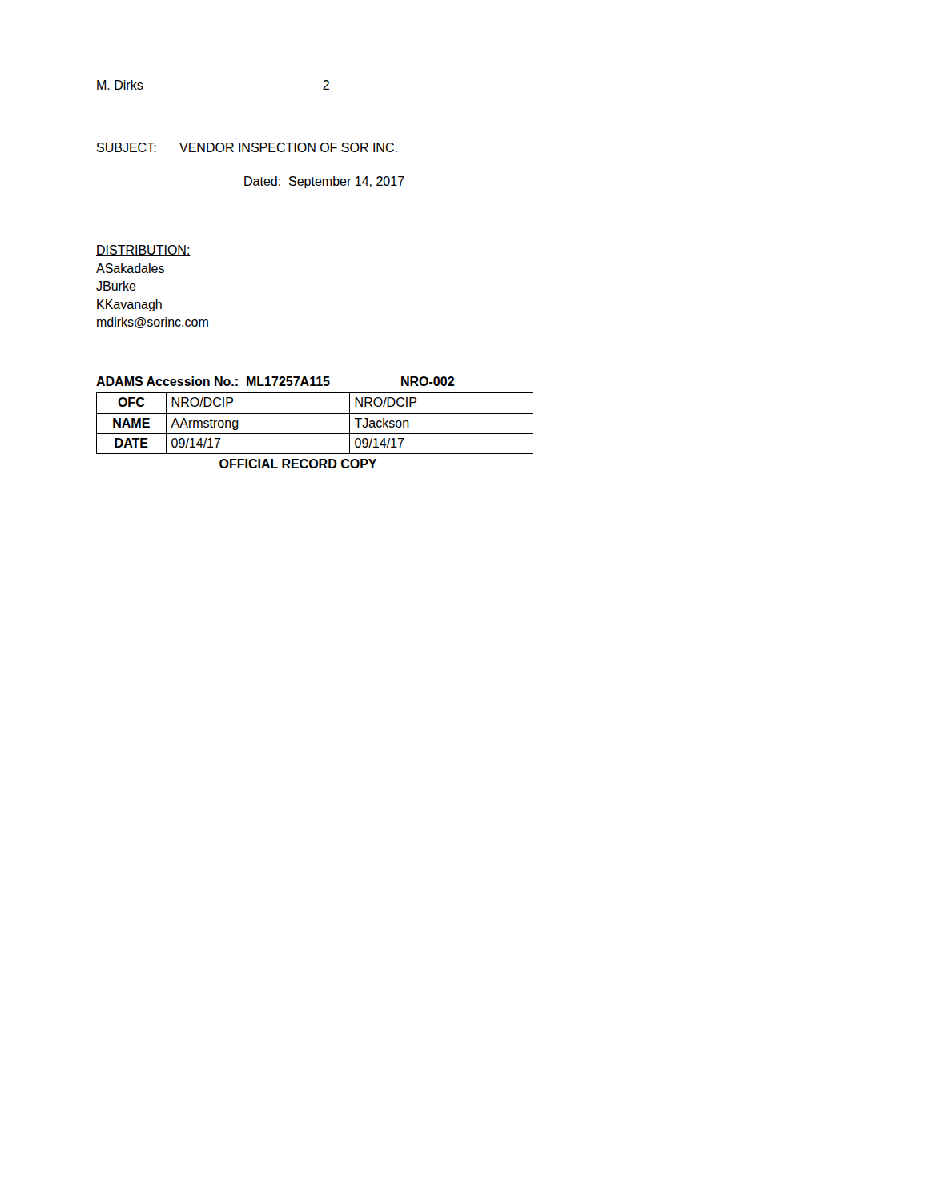M. Dirks 2
SUBJECT: VENDOR INSPECTION OF SOR INC.
Dated: September 14, 2017
DISTRIBUTION:
ASakadales
JBurke
KKavanagh
mdirks@sorinc.com
ADAMS Accession No.: ML17257A115NRO-002
| OFC | NRO/DCIP | NRO/DCIP |
| NAME | AArmstrong | TJackson |
| DATE | 09/14/17 | 09/14/17 |
OFFICIAL RECORD COPY